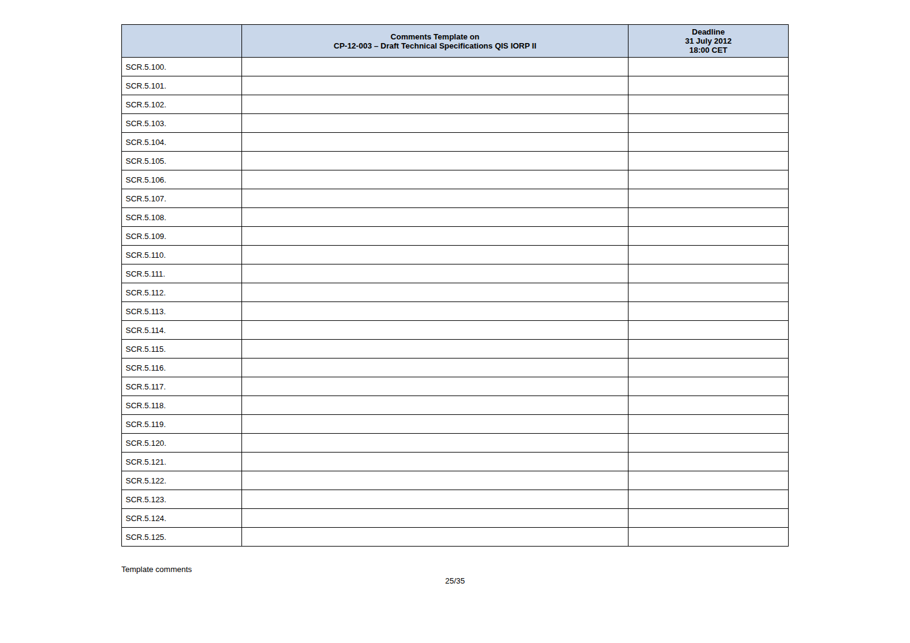| | Comments Template on CP-12-003 – Draft Technical Specifications QIS IORP II | Deadline 31 July 2012 18:00 CET |
| --- | --- | --- |
| SCR.5.100. | | |
| SCR.5.101. | | |
| SCR.5.102. | | |
| SCR.5.103. | | |
| SCR.5.104. | | |
| SCR.5.105. | | |
| SCR.5.106. | | |
| SCR.5.107. | | |
| SCR.5.108. | | |
| SCR.5.109. | | |
| SCR.5.110. | | |
| SCR.5.111. | | |
| SCR.5.112. | | |
| SCR.5.113. | | |
| SCR.5.114. | | |
| SCR.5.115. | | |
| SCR.5.116. | | |
| SCR.5.117. | | |
| SCR.5.118. | | |
| SCR.5.119. | | |
| SCR.5.120. | | |
| SCR.5.121. | | |
| SCR.5.122. | | |
| SCR.5.123. | | |
| SCR.5.124. | | |
| SCR.5.125. | | |
Template comments
25/35